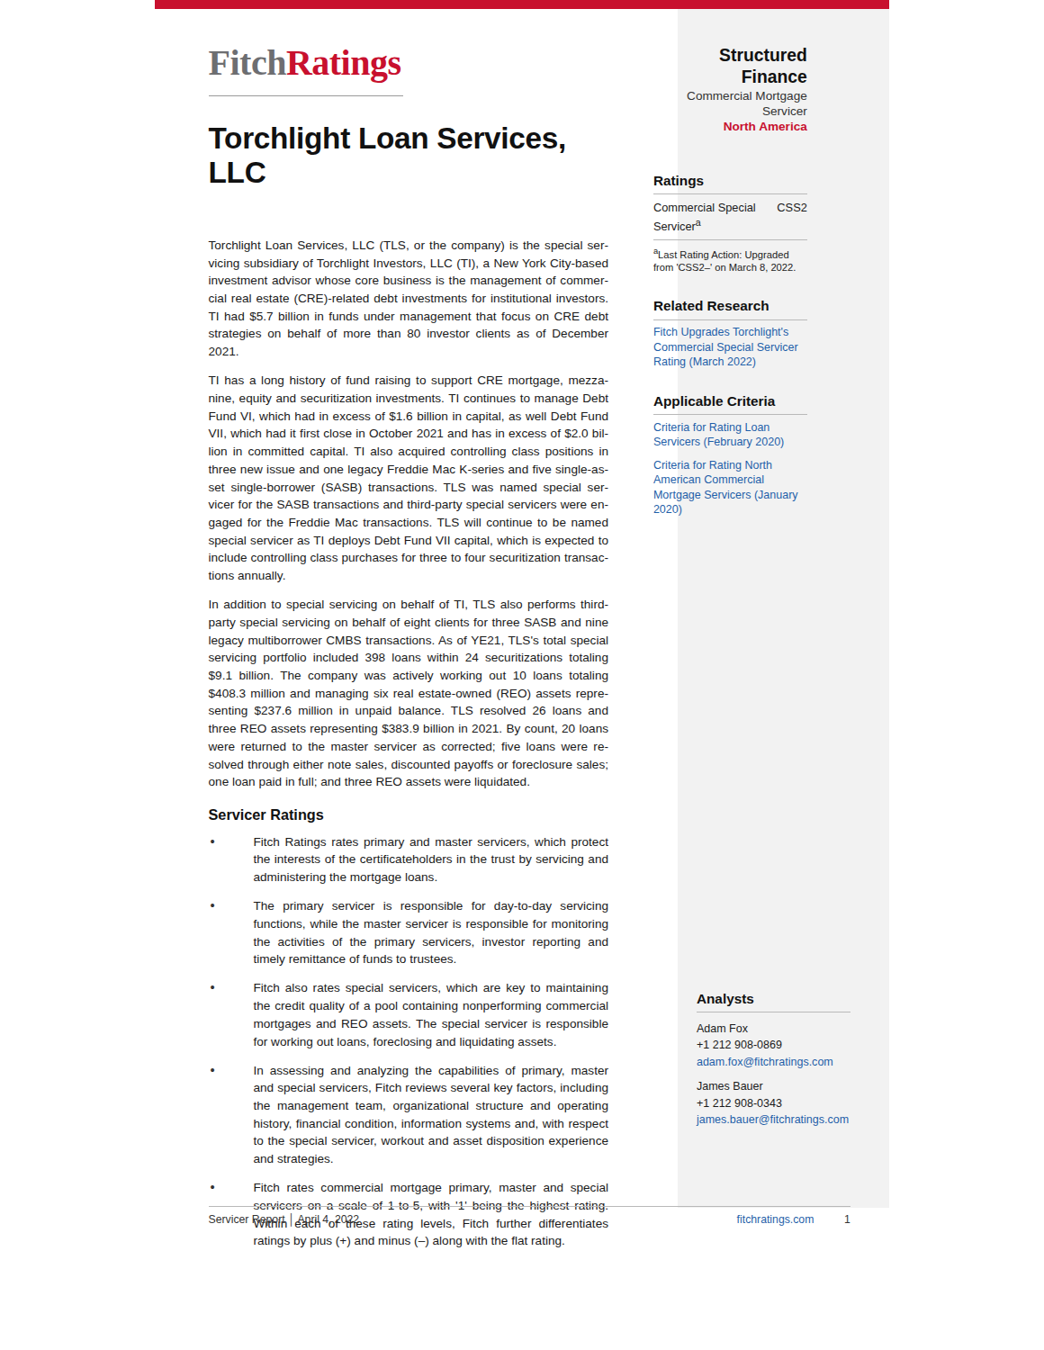Fitch Ratings
Torchlight Loan Services, LLC
Torchlight Loan Services, LLC (TLS, or the company) is the special servicing subsidiary of Torchlight Investors, LLC (TI), a New York City-based investment advisor whose core business is the management of commercial real estate (CRE)-related debt investments for institutional investors. TI had $5.7 billion in funds under management that focus on CRE debt strategies on behalf of more than 80 investor clients as of December 2021.
TI has a long history of fund raising to support CRE mortgage, mezzanine, equity and securitization investments. TI continues to manage Debt Fund VI, which had in excess of $1.6 billion in capital, as well Debt Fund VII, which had it first close in October 2021 and has in excess of $2.0 billion in committed capital. TI also acquired controlling class positions in three new issue and one legacy Freddie Mac K-series and five single-asset single-borrower (SASB) transactions. TLS was named special servicer for the SASB transactions and third-party special servicers were engaged for the Freddie Mac transactions. TLS will continue to be named special servicer as TI deploys Debt Fund VII capital, which is expected to include controlling class purchases for three to four securitization transactions annually.
In addition to special servicing on behalf of TI, TLS also performs third-party special servicing on behalf of eight clients for three SASB and nine legacy multiborrower CMBS transactions. As of YE21, TLS's total special servicing portfolio included 398 loans within 24 securitizations totaling $9.1 billion. The company was actively working out 10 loans totaling $408.3 million and managing six real estate-owned (REO) assets representing $237.6 million in unpaid balance. TLS resolved 26 loans and three REO assets representing $383.9 billion in 2021. By count, 20 loans were returned to the master servicer as corrected; five loans were resolved through either note sales, discounted payoffs or foreclosure sales; one loan paid in full; and three REO assets were liquidated.
Servicer Ratings
Fitch Ratings rates primary and master servicers, which protect the interests of the certificateholders in the trust by servicing and administering the mortgage loans.
The primary servicer is responsible for day-to-day servicing functions, while the master servicer is responsible for monitoring the activities of the primary servicers, investor reporting and timely remittance of funds to trustees.
Fitch also rates special servicers, which are key to maintaining the credit quality of a pool containing nonperforming commercial mortgages and REO assets. The special servicer is responsible for working out loans, foreclosing and liquidating assets.
In assessing and analyzing the capabilities of primary, master and special servicers, Fitch reviews several key factors, including the management team, organizational structure and operating history, financial condition, information systems and, with respect to the special servicer, workout and asset disposition experience and strategies.
Fitch rates commercial mortgage primary, master and special servicers on a scale of 1-to-5, with '1' being the highest rating. Within each of these rating levels, Fitch further differentiates ratings by plus (+) and minus (–) along with the flat rating.
Structured Finance
Commercial Mortgage Servicer
North America
Ratings
Commercial Special Servicera CSS2
aLast Rating Action: Upgraded from 'CSS2–' on March 8, 2022.
Related Research
Fitch Upgrades Torchlight's Commercial Special Servicer Rating (March 2022)
Applicable Criteria
Criteria for Rating Loan Servicers (February 2020) Criteria for Rating North American Commercial Mortgage Servicers (January 2020)
Analysts
Adam Fox
+1 212 908-0869
adam.fox@fitchratings.com
James Bauer
+1 212 908-0343
james.bauer@fitchratings.com
Servicer Report │ April 4, 2022
fitchratings.com 1